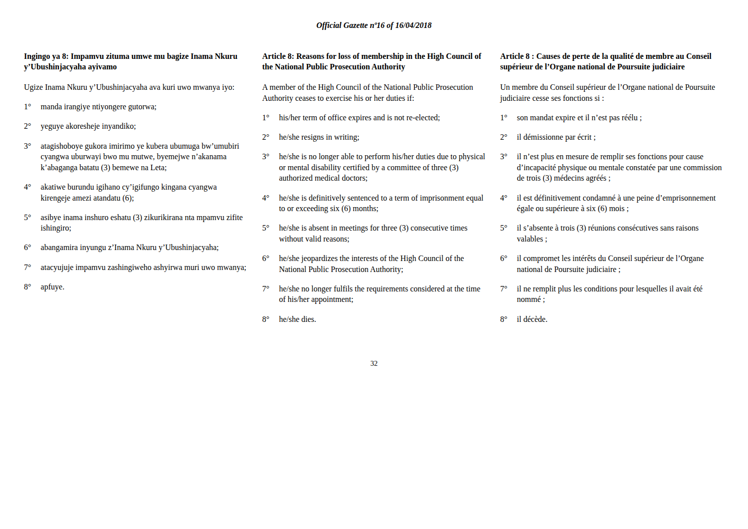Official Gazette nº16 of 16/04/2018
| Ingingo ya 8: Impamvu zituma umwe mu bagize Inama Nkuru y’Ubushinjacyaha ayivamo Ugize Inama Nkuru y’Ubushinjacyaha ava kuri uwo mwanya iyo: 1° manda irangiye ntiyongere gutorwa; 2° yeguye akoresheje inyandiko; 3° atagishoboye gukora imirimo ye kubera ubumuga bw’umubiri cyangwa uburwayi bwo mu mutwe, byemejwe n’akanama k’abaganga batatu (3) bemewe na Leta; 4° akatiwe burundu igihano cy’igifungo kingana cyangwa kirengeje amezi atandatu (6); 5° asibye inama inshuro eshatu (3) zikurikirana nta mpamvu zifite ishingiro; 6° abangamira inyungu z’Inama Nkuru y’Ubushinjacyaha; 7° atacyujuje impamvu zashingiweho ashyirwa muri uwo mwanya; 8° apfuye. | Article 8: Reasons for loss of membership in the High Council of the National Public Prosecution Authority A member of the High Council of the National Public Prosecution Authority ceases to exercise his or her duties if: 1° his/her term of office expires and is not re-elected; 2° he/she resigns in writing; 3° he/she is no longer able to perform his/her duties due to physical or mental disability certified by a committee of three (3) authorized medical doctors; 4° he/she is definitively sentenced to a term of imprisonment equal to or exceeding six (6) months; 5° he/she is absent in meetings for three (3) consecutive times without valid reasons; 6° he/she jeopardizes the interests of the High Council of the National Public Prosecution Authority; 7° he/she no longer fulfils the requirements considered at the time of his/her appointment; 8° he/she dies. | Article 8 : Causes de perte de la qualité de membre au Conseil supérieur de l’Organe national de Poursuite judiciaire Un membre du Conseil supérieur de l’Organe national de Poursuite judiciaire cesse ses fonctions si : 1° son mandat expire et il n’est pas réélu ; 2° il démissionne par écrit ; 3° il n’est plus en mesure de remplir ses fonctions pour cause d’incapacité physique ou mentale constatée par une commission de trois (3) médecins agréés ; 4° il est définitivement condamné à une peine d’emprisonnement égale ou supérieure à six (6) mois ; 5° il s’absente à trois (3) réunions consécutives sans raisons valables ; 6° il compromet les intérêts du Conseil supérieur de l’Organe national de Poursuite judiciaire ; 7° il ne remplit plus les conditions pour lesquelles il avait été nommé ; 8° il décède. |
32